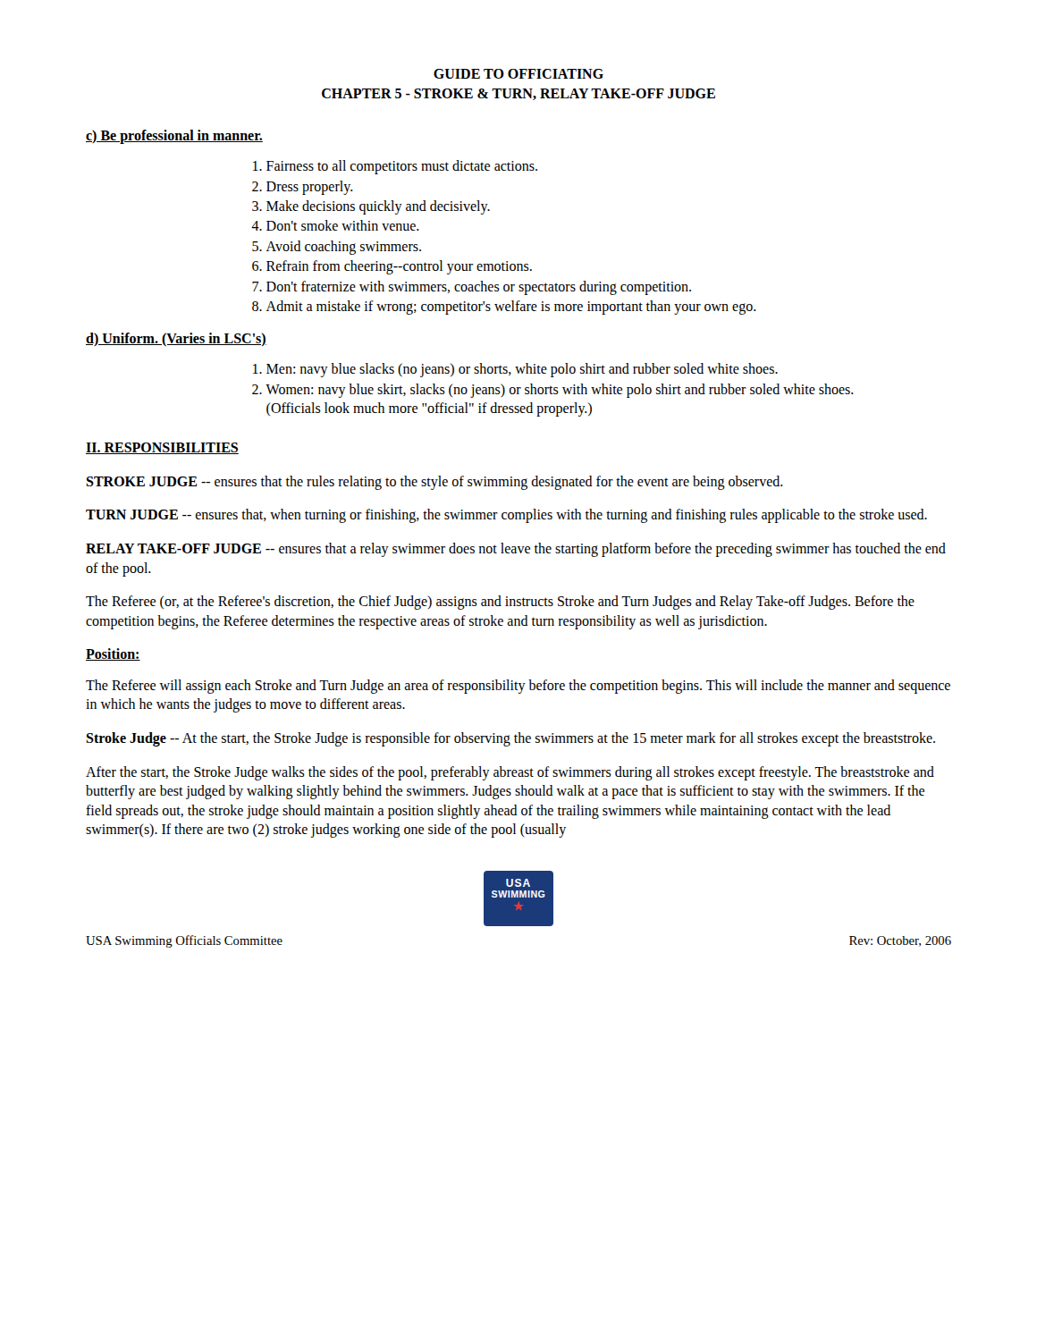GUIDE TO OFFICIATING
CHAPTER 5 - STROKE & TURN, RELAY TAKE-OFF JUDGE
c) Be professional in manner.
Fairness to all competitors must dictate actions.
Dress properly.
Make decisions quickly and decisively.
Don't smoke within venue.
Avoid coaching swimmers.
Refrain from cheering--control your emotions.
Don't fraternize with swimmers, coaches or spectators during competition.
Admit a mistake if wrong; competitor's welfare is more important than your own ego.
d) Uniform. (Varies in LSC's)
Men: navy blue slacks (no jeans) or shorts, white polo shirt and rubber soled white shoes.
Women: navy blue skirt, slacks (no jeans) or shorts with white polo shirt and rubber soled white shoes.
(Officials look much more "official" if dressed properly.)
II. RESPONSIBILITIES
STROKE JUDGE -- ensures that the rules relating to the style of swimming designated for the event are being observed.
TURN JUDGE -- ensures that, when turning or finishing, the swimmer complies with the turning and finishing rules applicable to the stroke used.
RELAY TAKE-OFF JUDGE -- ensures that a relay swimmer does not leave the starting platform before the preceding swimmer has touched the end of the pool.
The Referee (or, at the Referee's discretion, the Chief Judge) assigns and instructs Stroke and Turn Judges and Relay Take-off Judges. Before the competition begins, the Referee determines the respective areas of stroke and turn responsibility as well as jurisdiction.
Position:
The Referee will assign each Stroke and Turn Judge an area of responsibility before the competition begins. This will include the manner and sequence in which he wants the judges to move to different areas.
Stroke Judge -- At the start, the Stroke Judge is responsible for observing the swimmers at the 15 meter mark for all strokes except the breaststroke.
After the start, the Stroke Judge walks the sides of the pool, preferably abreast of swimmers during all strokes except freestyle. The breaststroke and butterfly are best judged by walking slightly behind the swimmers. Judges should walk at a pace that is sufficient to stay with the swimmers. If the field spreads out, the stroke judge should maintain a position slightly ahead of the trailing swimmers while maintaining contact with the lead swimmer(s). If there are two (2) stroke judges working one side of the pool (usually
USA SWIMMING ★
USA Swimming Officials Committee Rev: October, 2006